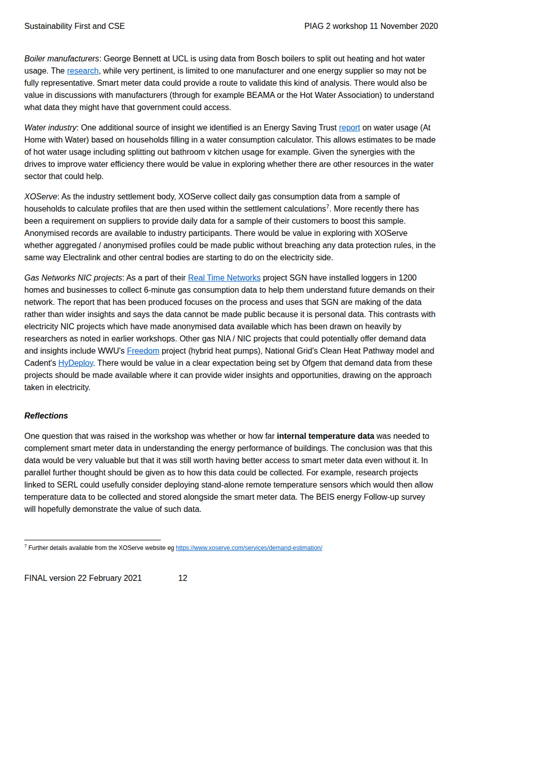Sustainability First and CSE
PIAG 2 workshop 11 November 2020
Boiler manufacturers: George Bennett at UCL is using data from Bosch boilers to split out heating and hot water usage. The research, while very pertinent, is limited to one manufacturer and one energy supplier so may not be fully representative. Smart meter data could provide a route to validate this kind of analysis. There would also be value in discussions with manufacturers (through for example BEAMA or the Hot Water Association) to understand what data they might have that government could access.
Water industry: One additional source of insight we identified is an Energy Saving Trust report on water usage (At Home with Water) based on households filling in a water consumption calculator. This allows estimates to be made of hot water usage including splitting out bathroom v kitchen usage for example. Given the synergies with the drives to improve water efficiency there would be value in exploring whether there are other resources in the water sector that could help.
XOServe: As the industry settlement body, XOServe collect daily gas consumption data from a sample of households to calculate profiles that are then used within the settlement calculations7. More recently there has been a requirement on suppliers to provide daily data for a sample of their customers to boost this sample. Anonymised records are available to industry participants. There would be value in exploring with XOServe whether aggregated / anonymised profiles could be made public without breaching any data protection rules, in the same way Electralink and other central bodies are starting to do on the electricity side.
Gas Networks NIC projects: As a part of their Real Time Networks project SGN have installed loggers in 1200 homes and businesses to collect 6-minute gas consumption data to help them understand future demands on their network. The report that has been produced focuses on the process and uses that SGN are making of the data rather than wider insights and says the data cannot be made public because it is personal data. This contrasts with electricity NIC projects which have made anonymised data available which has been drawn on heavily by researchers as noted in earlier workshops. Other gas NIA / NIC projects that could potentially offer demand data and insights include WWU's Freedom project (hybrid heat pumps), National Grid's Clean Heat Pathway model and Cadent's HyDeploy. There would be value in a clear expectation being set by Ofgem that demand data from these projects should be made available where it can provide wider insights and opportunities, drawing on the approach taken in electricity.
Reflections
One question that was raised in the workshop was whether or how far internal temperature data was needed to complement smart meter data in understanding the energy performance of buildings. The conclusion was that this data would be very valuable but that it was still worth having better access to smart meter data even without it. In parallel further thought should be given as to how this data could be collected. For example, research projects linked to SERL could usefully consider deploying stand-alone remote temperature sensors which would then allow temperature data to be collected and stored alongside the smart meter data. The BEIS energy Follow-up survey will hopefully demonstrate the value of such data.
7 Further details available from the XOServe website eg https://www.xoserve.com/services/demand-estimation/
FINAL version 22 February 2021
12